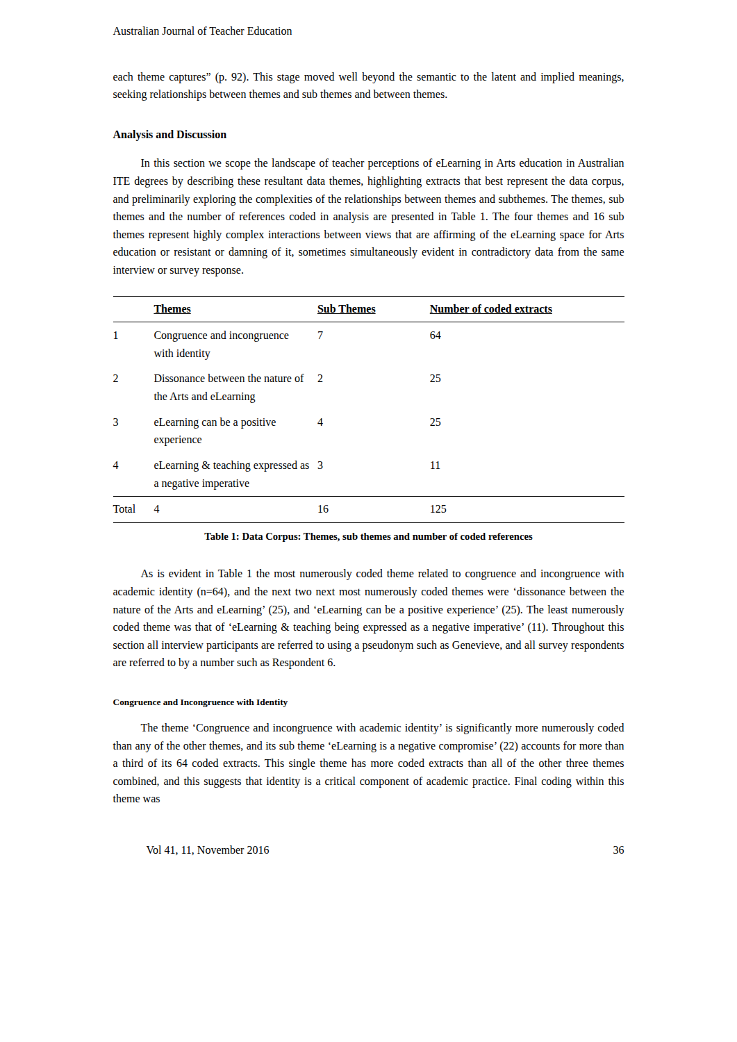Australian Journal of Teacher Education
each theme captures” (p. 92). This stage moved well beyond the semantic to the latent and implied meanings, seeking relationships between themes and sub themes and between themes.
Analysis and Discussion
In this section we scope the landscape of teacher perceptions of eLearning in Arts education in Australian ITE degrees by describing these resultant data themes, highlighting extracts that best represent the data corpus, and preliminarily exploring the complexities of the relationships between themes and subthemes. The themes, sub themes and the number of references coded in analysis are presented in Table 1. The four themes and 16 sub themes represent highly complex interactions between views that are affirming of the eLearning space for Arts education or resistant or damning of it, sometimes simultaneously evident in contradictory data from the same interview or survey response.
| | Themes | Sub Themes | Number of coded extracts |
| --- | --- | --- | --- |
| 1 | Congruence and incongruence with identity | 7 | 64 |
| 2 | Dissonance between the nature of the Arts and eLearning | 2 | 25 |
| 3 | eLearning can be a positive experience | 4 | 25 |
| 4 | eLearning & teaching expressed as a negative imperative | 3 | 11 |
| Total | 4 | 16 | 125 |
Table 1: Data Corpus: Themes, sub themes and number of coded references
As is evident in Table 1 the most numerously coded theme related to congruence and incongruence with academic identity (n=64), and the next two next most numerously coded themes were ‘dissonance between the nature of the Arts and eLearning’ (25), and ‘eLearning can be a positive experience’ (25). The least numerously coded theme was that of ‘eLearning & teaching being expressed as a negative imperative’ (11). Throughout this section all interview participants are referred to using a pseudonym such as Genevieve, and all survey respondents are referred to by a number such as Respondent 6.
Congruence and Incongruence with Identity
The theme ‘Congruence and incongruence with academic identity’ is significantly more numerously coded than any of the other themes, and its sub theme ‘eLearning is a negative compromise’ (22) accounts for more than a third of its 64 coded extracts. This single theme has more coded extracts than all of the other three themes combined, and this suggests that identity is a critical component of academic practice. Final coding within this theme was
Vol 41, 11, November 2016 36